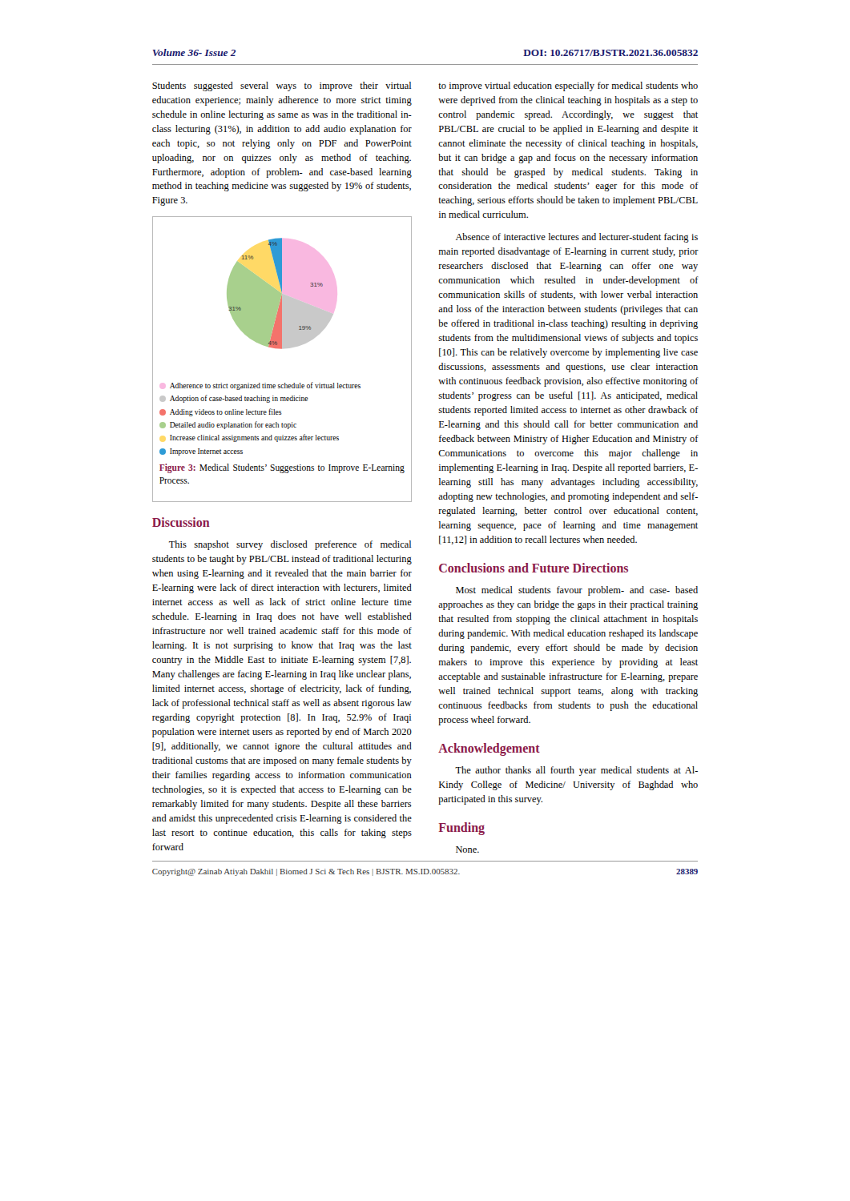Volume 36- Issue 2
DOI: 10.26717/BJSTR.2021.36.005832
Students suggested several ways to improve their virtual education experience; mainly adherence to more strict timing schedule in online lecturing as same as was in the traditional in-class lecturing (31%), in addition to add audio explanation for each topic, so not relying only on PDF and PowerPoint uploading, nor on quizzes only as method of teaching. Furthermore, adoption of problem- and case-based learning method in teaching medicine was suggested by 19% of students, Figure 3.
31% 19% 4% 31% 11% 4%
Adherence to strict organized time schedule of virtual lectures
Adoption of case-based teaching in medicine
Adding videos to online lecture files
Detailed audio explanation for each topic
Increase clinical assignments and quizzes after lectures
Improve Internet access
Figure 3: Medical Students’ Suggestions to Improve E-Learning Process.
Discussion
This snapshot survey disclosed preference of medical students to be taught by PBL/CBL instead of traditional lecturing when using E-learning and it revealed that the main barrier for E-learning were lack of direct interaction with lecturers, limited internet access as well as lack of strict online lecture time schedule. E-learning in Iraq does not have well established infrastructure nor well trained academic staff for this mode of learning. It is not surprising to know that Iraq was the last country in the Middle East to initiate E-learning system [7,8]. Many challenges are facing E-learning in Iraq like unclear plans, limited internet access, shortage of electricity, lack of funding, lack of professional technical staff as well as absent rigorous law regarding copyright protection [8]. In Iraq, 52.9% of Iraqi population were internet users as reported by end of March 2020 [9], additionally, we cannot ignore the cultural attitudes and traditional customs that are imposed on many female students by their families regarding access to information communication technologies, so it is expected that access to E-learning can be remarkably limited for many students. Despite all these barriers and amidst this unprecedented crisis E-learning is considered the last resort to continue education, this calls for taking steps forward
to improve virtual education especially for medical students who were deprived from the clinical teaching in hospitals as a step to control pandemic spread. Accordingly, we suggest that PBL/CBL are crucial to be applied in E-learning and despite it cannot eliminate the necessity of clinical teaching in hospitals, but it can bridge a gap and focus on the necessary information that should be grasped by medical students. Taking in consideration the medical students’ eager for this mode of teaching, serious efforts should be taken to implement PBL/CBL in medical curriculum.
Absence of interactive lectures and lecturer-student facing is main reported disadvantage of E-learning in current study, prior researchers disclosed that E-learning can offer one way communication which resulted in under-development of communication skills of students, with lower verbal interaction and loss of the interaction between students (privileges that can be offered in traditional in-class teaching) resulting in depriving students from the multidimensional views of subjects and topics [10]. This can be relatively overcome by implementing live case discussions, assessments and questions, use clear interaction with continuous feedback provision, also effective monitoring of students’ progress can be useful [11]. As anticipated, medical students reported limited access to internet as other drawback of E-learning and this should call for better communication and feedback between Ministry of Higher Education and Ministry of Communications to overcome this major challenge in implementing E-learning in Iraq. Despite all reported barriers, E-learning still has many advantages including accessibility, adopting new technologies, and promoting independent and self-regulated learning, better control over educational content, learning sequence, pace of learning and time management [11,12] in addition to recall lectures when needed.
Conclusions and Future Directions
Most medical students favour problem- and case- based approaches as they can bridge the gaps in their practical training that resulted from stopping the clinical attachment in hospitals during pandemic. With medical education reshaped its landscape during pandemic, every effort should be made by decision makers to improve this experience by providing at least acceptable and sustainable infrastructure for E-learning, prepare well trained technical support teams, along with tracking continuous feedbacks from students to push the educational process wheel forward.
Acknowledgement
The author thanks all fourth year medical students at Al-Kindy College of Medicine/ University of Baghdad who participated in this survey.
Funding
None.
Copyright@ Zainab Atiyah Dakhil | Biomed J Sci & Tech Res | BJSTR. MS.ID.005832.
28389